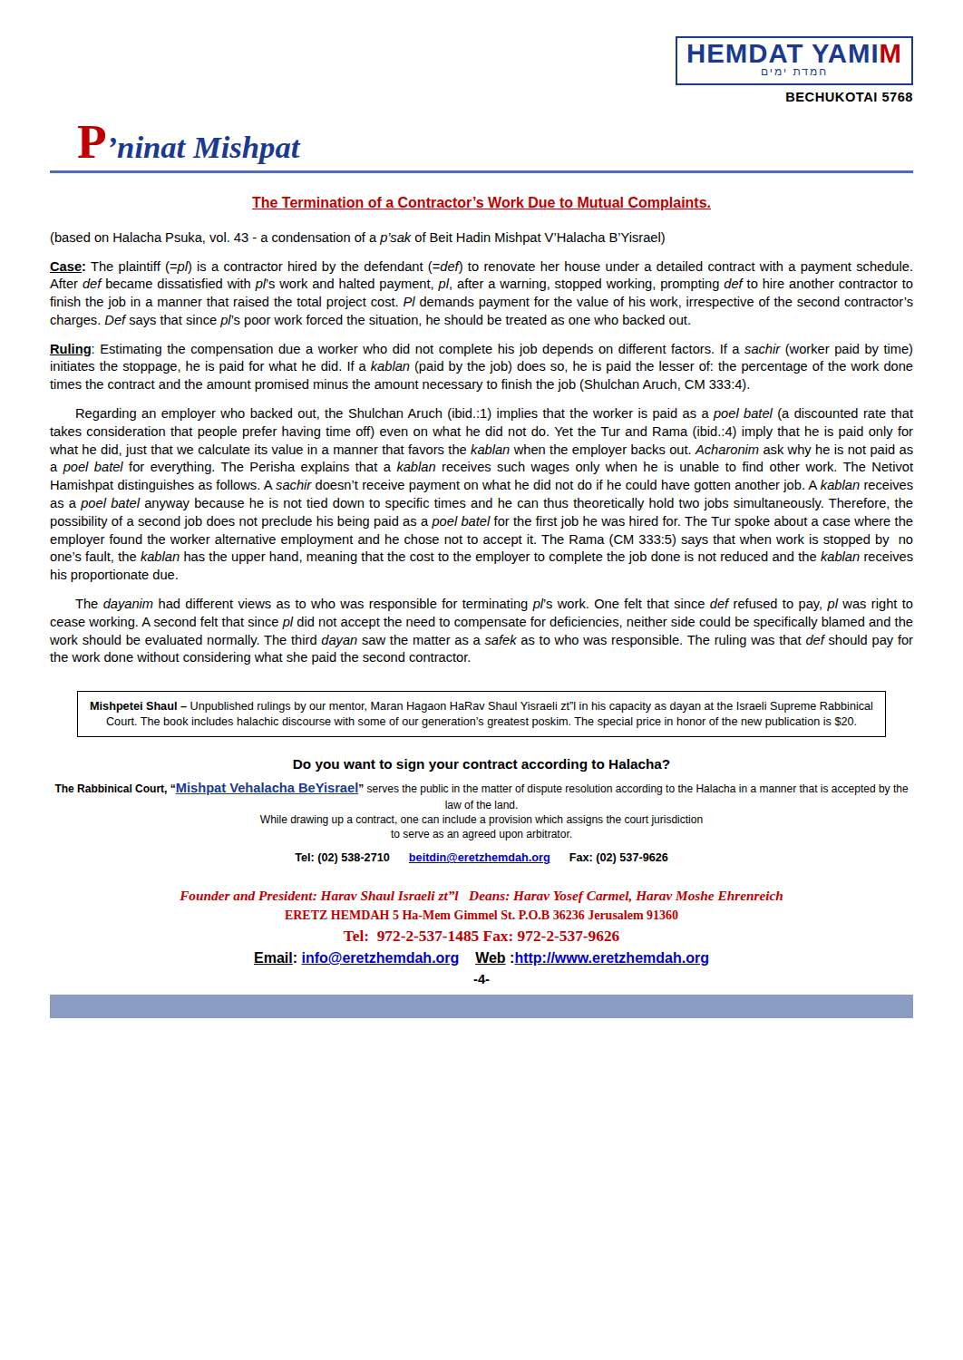HEMDAT YAMIM
חמדת ימים
BECHUKOTAI 5768
P’ninat Mishpat
The Termination of a Contractor’s Work Due to Mutual Complaints.
(based on Halacha Psuka, vol. 43 - a condensation of a p’sak of Beit Hadin Mishpat V’Halacha B’Yisrael)
Case: The plaintiff (=pl) is a contractor hired by the defendant (=def) to renovate her house under a detailed contract with a payment schedule. After def became dissatisfied with pl’s work and halted payment, pl, after a warning, stopped working, prompting def to hire another contractor to finish the job in a manner that raised the total project cost. Pl demands payment for the value of his work, irrespective of the second contractor’s charges. Def says that since pl’s poor work forced the situation, he should be treated as one who backed out.
Ruling: Estimating the compensation due a worker who did not complete his job depends on different factors. If a sachir (worker paid by time) initiates the stoppage, he is paid for what he did. If a kablan (paid by the job) does so, he is paid the lesser of: the percentage of the work done times the contract and the amount promised minus the amount necessary to finish the job (Shulchan Aruch, CM 333:4).
Regarding an employer who backed out, the Shulchan Aruch (ibid.:1) implies that the worker is paid as a poel batel (a discounted rate that takes consideration that people prefer having time off) even on what he did not do. Yet the Tur and Rama (ibid.:4) imply that he is paid only for what he did, just that we calculate its value in a manner that favors the kablan when the employer backs out. Acharonim ask why he is not paid as a poel batel for everything. The Perisha explains that a kablan receives such wages only when he is unable to find other work. The Netivot Hamishpat distinguishes as follows. A sachir doesn’t receive payment on what he did not do if he could have gotten another job. A kablan receives as a poel batel anyway because he is not tied down to specific times and he can thus theoretically hold two jobs simultaneously. Therefore, the possibility of a second job does not preclude his being paid as a poel batel for the first job he was hired for. The Tur spoke about a case where the employer found the worker alternative employment and he chose not to accept it. The Rama (CM 333:5) says that when work is stopped by no one’s fault, the kablan has the upper hand, meaning that the cost to the employer to complete the job done is not reduced and the kablan receives his proportionate due.
The dayanim had different views as to who was responsible for terminating pl’s work. One felt that since def refused to pay, pl was right to cease working. A second felt that since pl did not accept the need to compensate for deficiencies, neither side could be specifically blamed and the work should be evaluated normally. The third dayan saw the matter as a safek as to who was responsible. The ruling was that def should pay for the work done without considering what she paid the second contractor.
Mishpetei Shaul – Unpublished rulings by our mentor, Maran Hagaon HaRav Shaul Yisraeli zt”l in his capacity as dayan at the Israeli Supreme Rabbinical Court. The book includes halachic discourse with some of our generation’s greatest poskim. The special price in honor of the new publication is $20.
Do you want to sign your contract according to Halacha?
The Rabbinical Court, “Mishpat Vehalacha BeYisrael” serves the public in the matter of dispute resolution according to the Halacha in a manner that is accepted by the law of the land.
While drawing up a contract, one can include a provision which assigns the court jurisdiction
to serve as an agreed upon arbitrator.
Tel: (02) 538-2710 beitdin@eretzhemdah.org Fax: (02) 537-9626
Founder and President: Harav Shaul Israeli zt”l Deans: Harav Yosef Carmel, Harav Moshe Ehrenreich
ERETZ HEMDAH 5 Ha-Mem Gimmel St. P.O.B 36236 Jerusalem 91360
Tel: 972-2-537-1485 Fax: 972-2-537-9626
Email: info@eretzhemdah.org Web :http://www.eretzhemdah.org
-4-